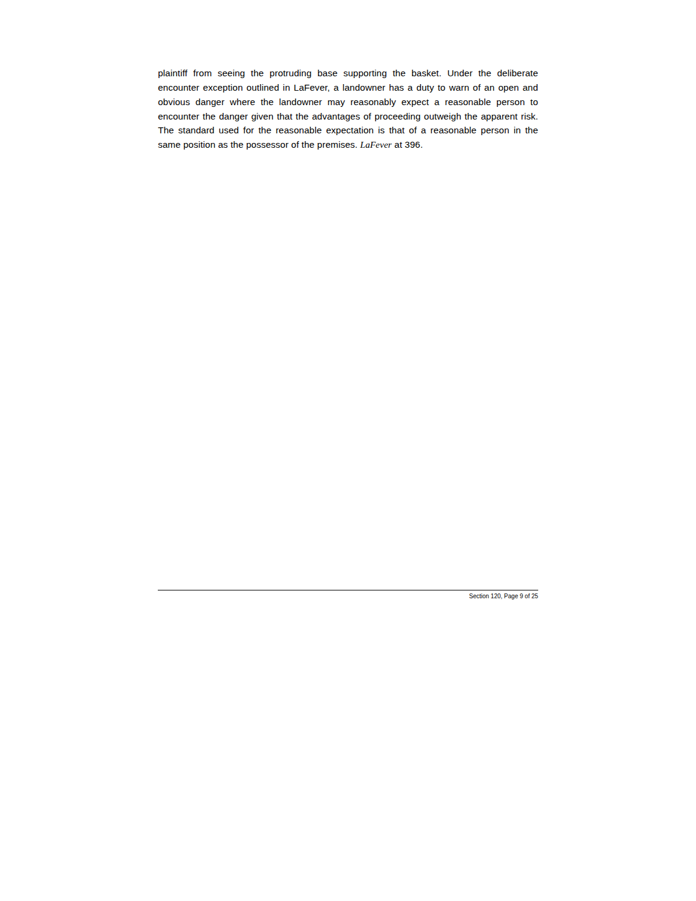plaintiff from seeing the protruding base supporting the basket. Under the deliberate encounter exception outlined in LaFever, a landowner has a duty to warn of an open and obvious danger where the landowner may reasonably expect a reasonable person to encounter the danger given that the advantages of proceeding outweigh the apparent risk. The standard used for the reasonable expectation is that of a reasonable person in the same position as the possessor of the premises. LaFever at 396.
Section 120, Page 9 of 25